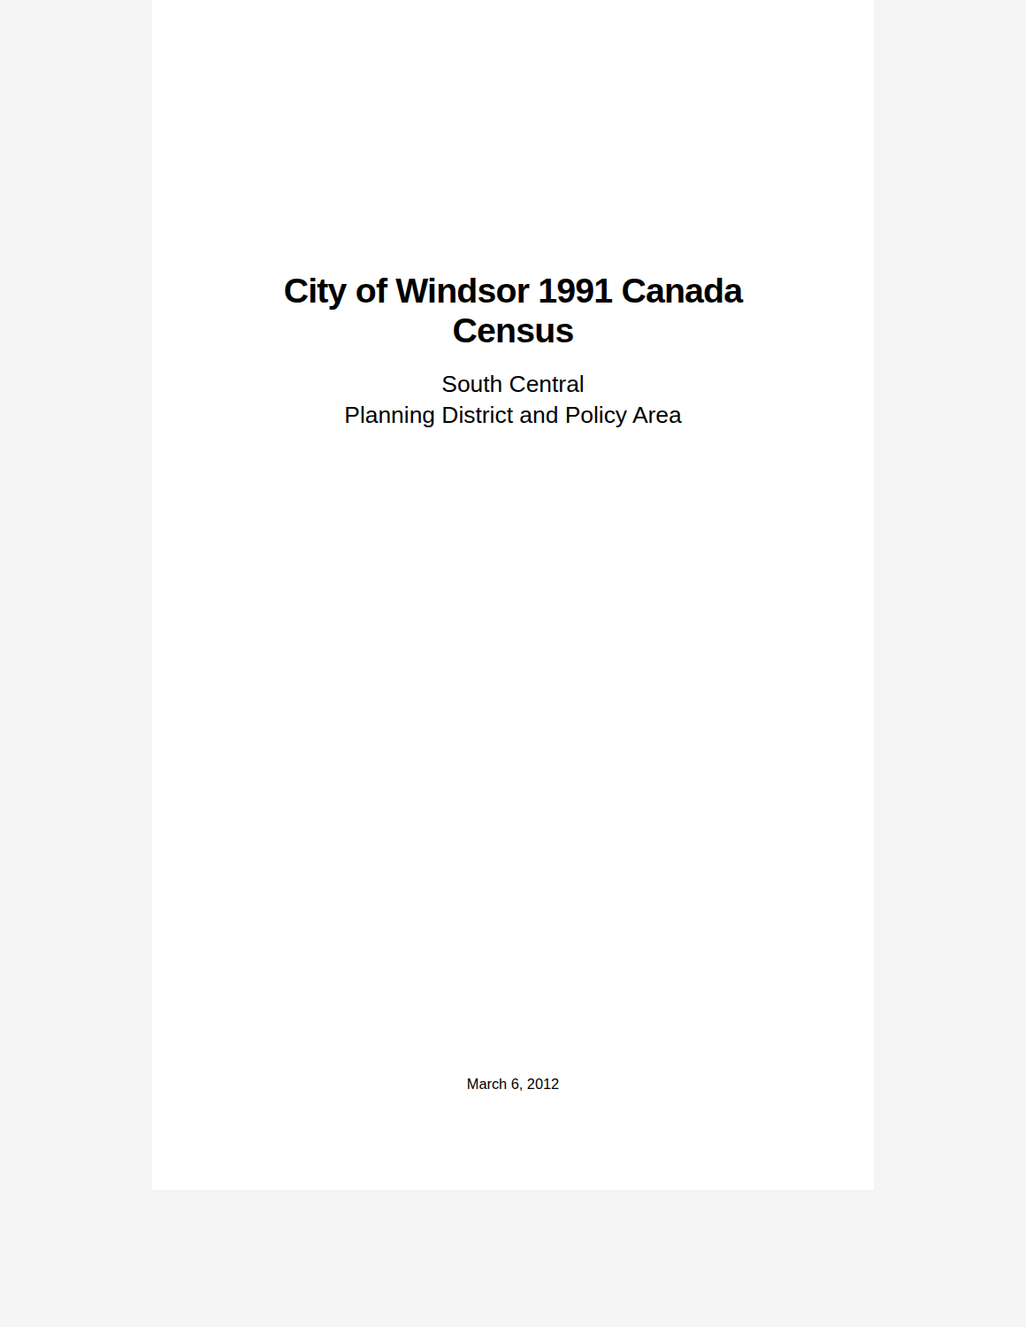City of Windsor 1991 Canada Census
South Central Planning District and Policy Area
March 6, 2012